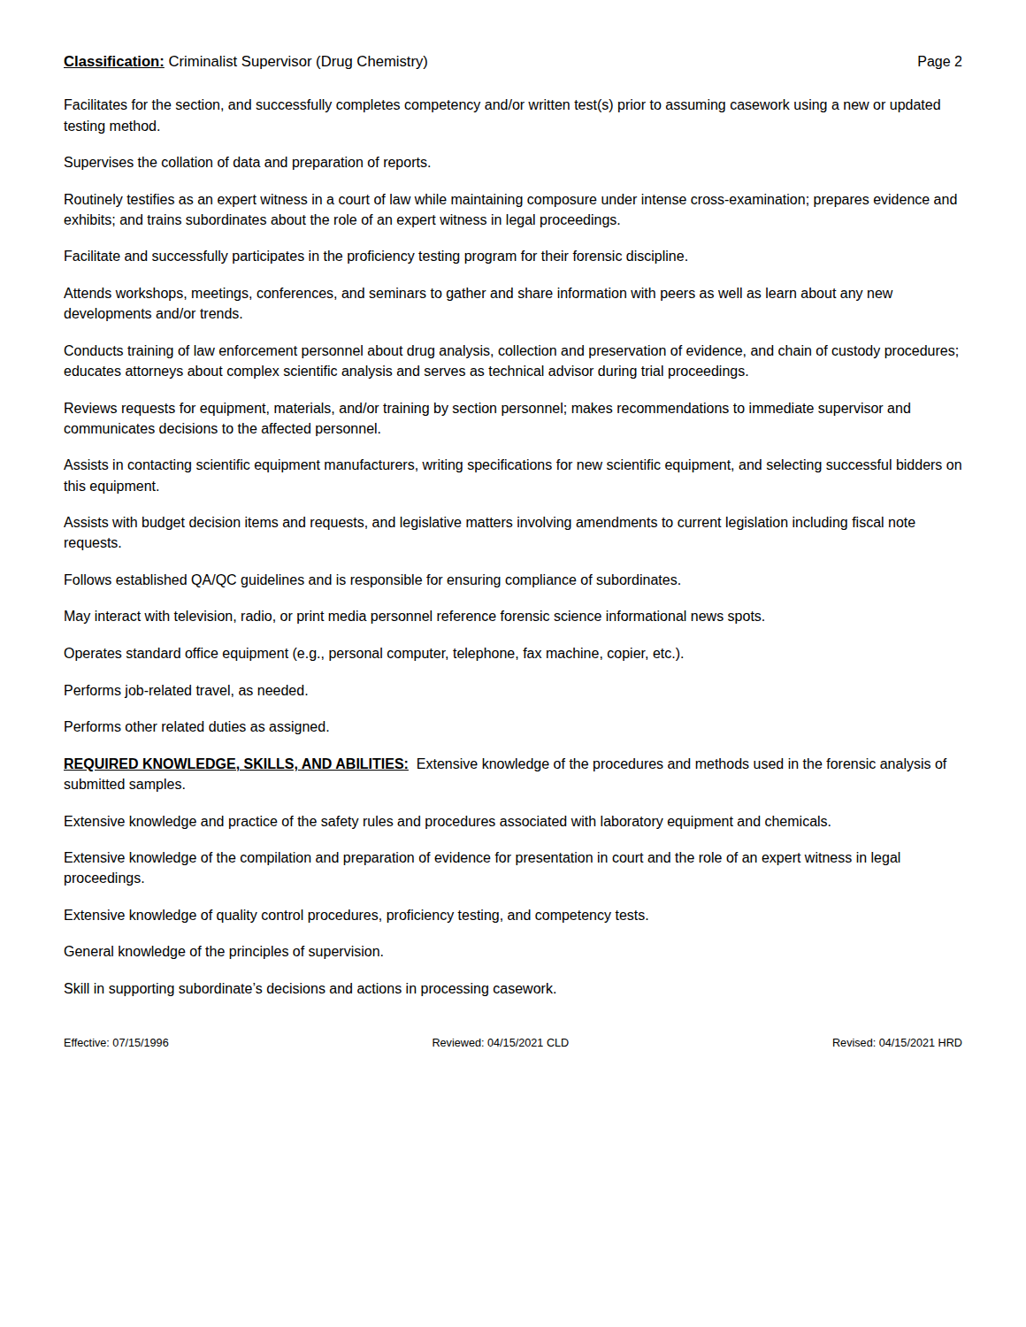Classification: Criminalist Supervisor (Drug Chemistry)
Page 2
Facilitates for the section, and successfully completes competency and/or written test(s) prior to assuming casework using a new or updated testing method.
Supervises the collation of data and preparation of reports.
Routinely testifies as an expert witness in a court of law while maintaining composure under intense cross-examination; prepares evidence and exhibits; and trains subordinates about the role of an expert witness in legal proceedings.
Facilitate and successfully participates in the proficiency testing program for their forensic discipline.
Attends workshops, meetings, conferences, and seminars to gather and share information with peers as well as learn about any new developments and/or trends.
Conducts training of law enforcement personnel about drug analysis, collection and preservation of evidence, and chain of custody procedures; educates attorneys about complex scientific analysis and serves as technical advisor during trial proceedings.
Reviews requests for equipment, materials, and/or training by section personnel; makes recommendations to immediate supervisor and communicates decisions to the affected personnel.
Assists in contacting scientific equipment manufacturers, writing specifications for new scientific equipment, and selecting successful bidders on this equipment.
Assists with budget decision items and requests, and legislative matters involving amendments to current legislation including fiscal note requests.
Follows established QA/QC guidelines and is responsible for ensuring compliance of subordinates.
May interact with television, radio, or print media personnel reference forensic science informational news spots.
Operates standard office equipment (e.g., personal computer, telephone, fax machine, copier, etc.).
Performs job-related travel, as needed.
Performs other related duties as assigned.
REQUIRED KNOWLEDGE, SKILLS, AND ABILITIES: Extensive knowledge of the procedures and methods used in the forensic analysis of submitted samples.
Extensive knowledge and practice of the safety rules and procedures associated with laboratory equipment and chemicals.
Extensive knowledge of the compilation and preparation of evidence for presentation in court and the role of an expert witness in legal proceedings.
Extensive knowledge of quality control procedures, proficiency testing, and competency tests.
General knowledge of the principles of supervision.
Skill in supporting subordinate’s decisions and actions in processing casework.
Effective: 07/15/1996 Reviewed: 04/15/2021 CLD Revised: 04/15/2021 HRD